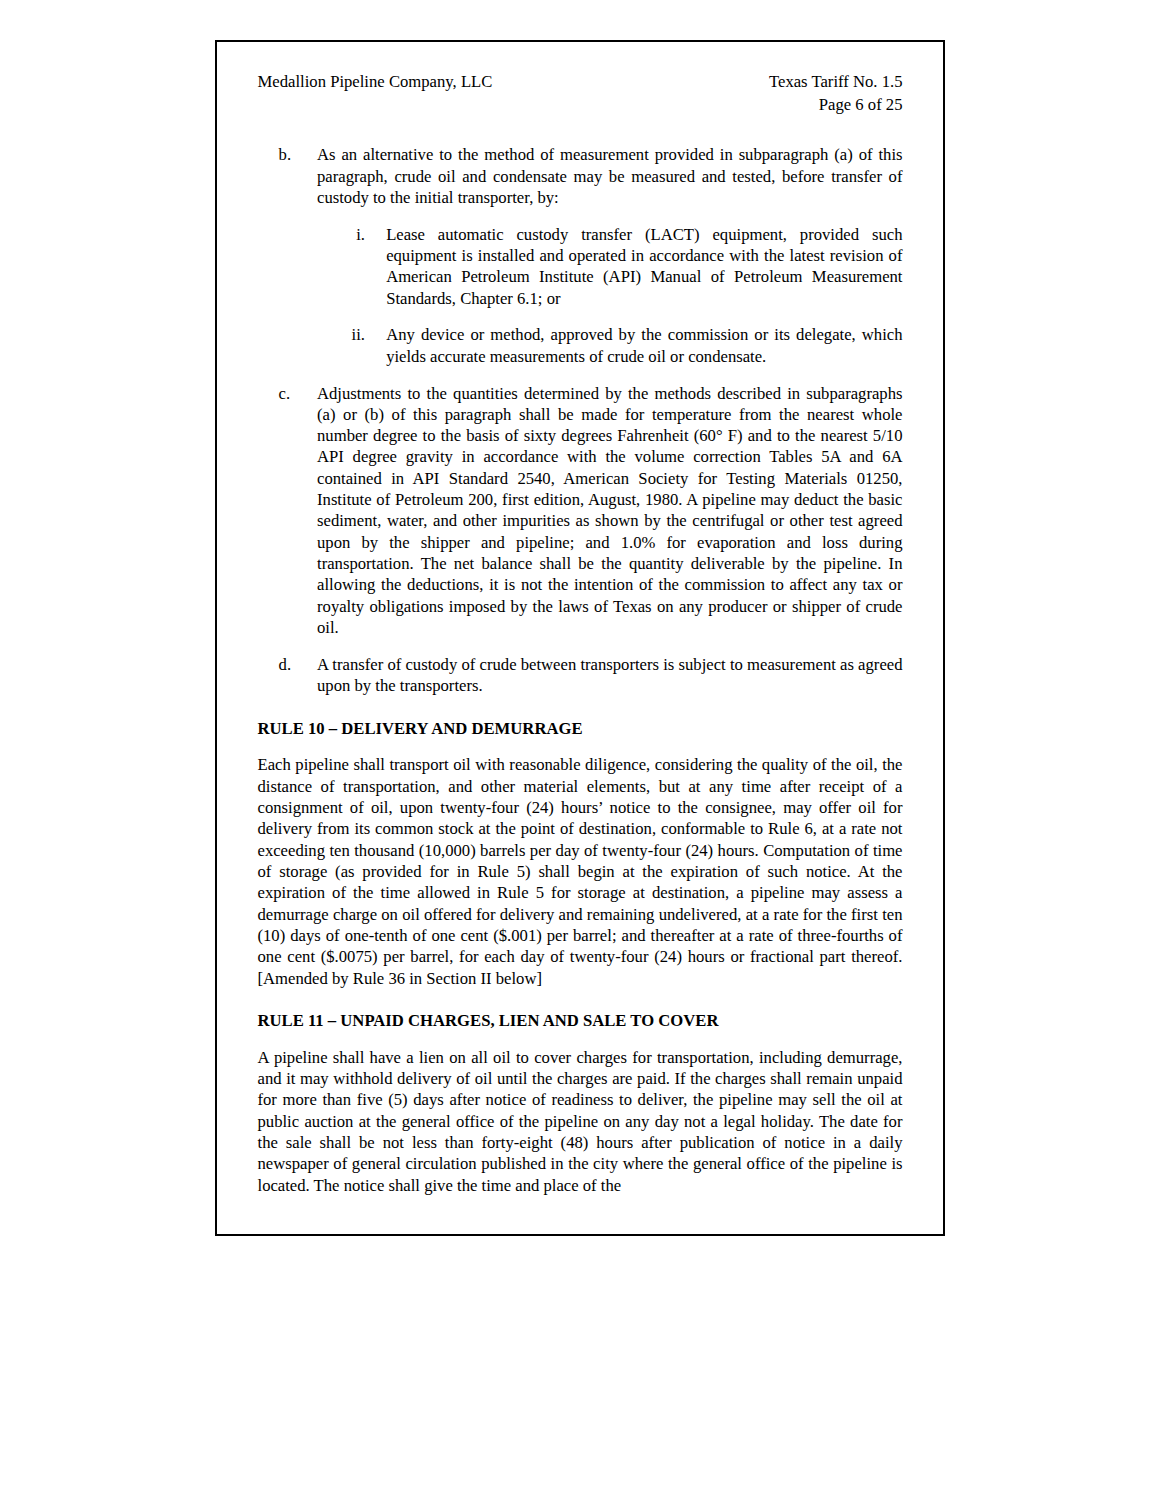Medallion Pipeline Company, LLC
Texas Tariff No. 1.5
Page 6 of 25
b.
As an alternative to the method of measurement provided in subparagraph (a) of this paragraph, crude oil and condensate may be measured and tested, before transfer of custody to the initial transporter, by:
i.
Lease automatic custody transfer (LACT) equipment, provided such equipment is installed and operated in accordance with the latest revision of American Petroleum Institute (API) Manual of Petroleum Measurement Standards, Chapter 6.1; or
ii.
Any device or method, approved by the commission or its delegate, which yields accurate measurements of crude oil or condensate.
c.
Adjustments to the quantities determined by the methods described in subparagraphs (a) or (b) of this paragraph shall be made for temperature from the nearest whole number degree to the basis of sixty degrees Fahrenheit (60° F) and to the nearest 5/10 API degree gravity in accordance with the volume correction Tables 5A and 6A contained in API Standard 2540, American Society for Testing Materials 01250, Institute of Petroleum 200, first edition, August, 1980. A pipeline may deduct the basic sediment, water, and other impurities as shown by the centrifugal or other test agreed upon by the shipper and pipeline; and 1.0% for evaporation and loss during transportation. The net balance shall be the quantity deliverable by the pipeline. In allowing the deductions, it is not the intention of the commission to affect any tax or royalty obligations imposed by the laws of Texas on any producer or shipper of crude oil.
d.
A transfer of custody of crude between transporters is subject to measurement as agreed upon by the transporters.
RULE 10 – DELIVERY AND DEMURRAGE
Each pipeline shall transport oil with reasonable diligence, considering the quality of the oil, the distance of transportation, and other material elements, but at any time after receipt of a consignment of oil, upon twenty-four (24) hours’ notice to the consignee, may offer oil for delivery from its common stock at the point of destination, conformable to Rule 6, at a rate not exceeding ten thousand (10,000) barrels per day of twenty-four (24) hours. Computation of time of storage (as provided for in Rule 5) shall begin at the expiration of such notice. At the expiration of the time allowed in Rule 5 for storage at destination, a pipeline may assess a demurrage charge on oil offered for delivery and remaining undelivered, at a rate for the first ten (10) days of one-tenth of one cent ($.001) per barrel; and thereafter at a rate of three-fourths of one cent ($.0075) per barrel, for each day of twenty-four (24) hours or fractional part thereof. [Amended by Rule 36 in Section II below]
RULE 11 – UNPAID CHARGES, LIEN AND SALE TO COVER
A pipeline shall have a lien on all oil to cover charges for transportation, including demurrage, and it may withhold delivery of oil until the charges are paid. If the charges shall remain unpaid for more than five (5) days after notice of readiness to deliver, the pipeline may sell the oil at public auction at the general office of the pipeline on any day not a legal holiday. The date for the sale shall be not less than forty-eight (48) hours after publication of notice in a daily newspaper of general circulation published in the city where the general office of the pipeline is located. The notice shall give the time and place of the